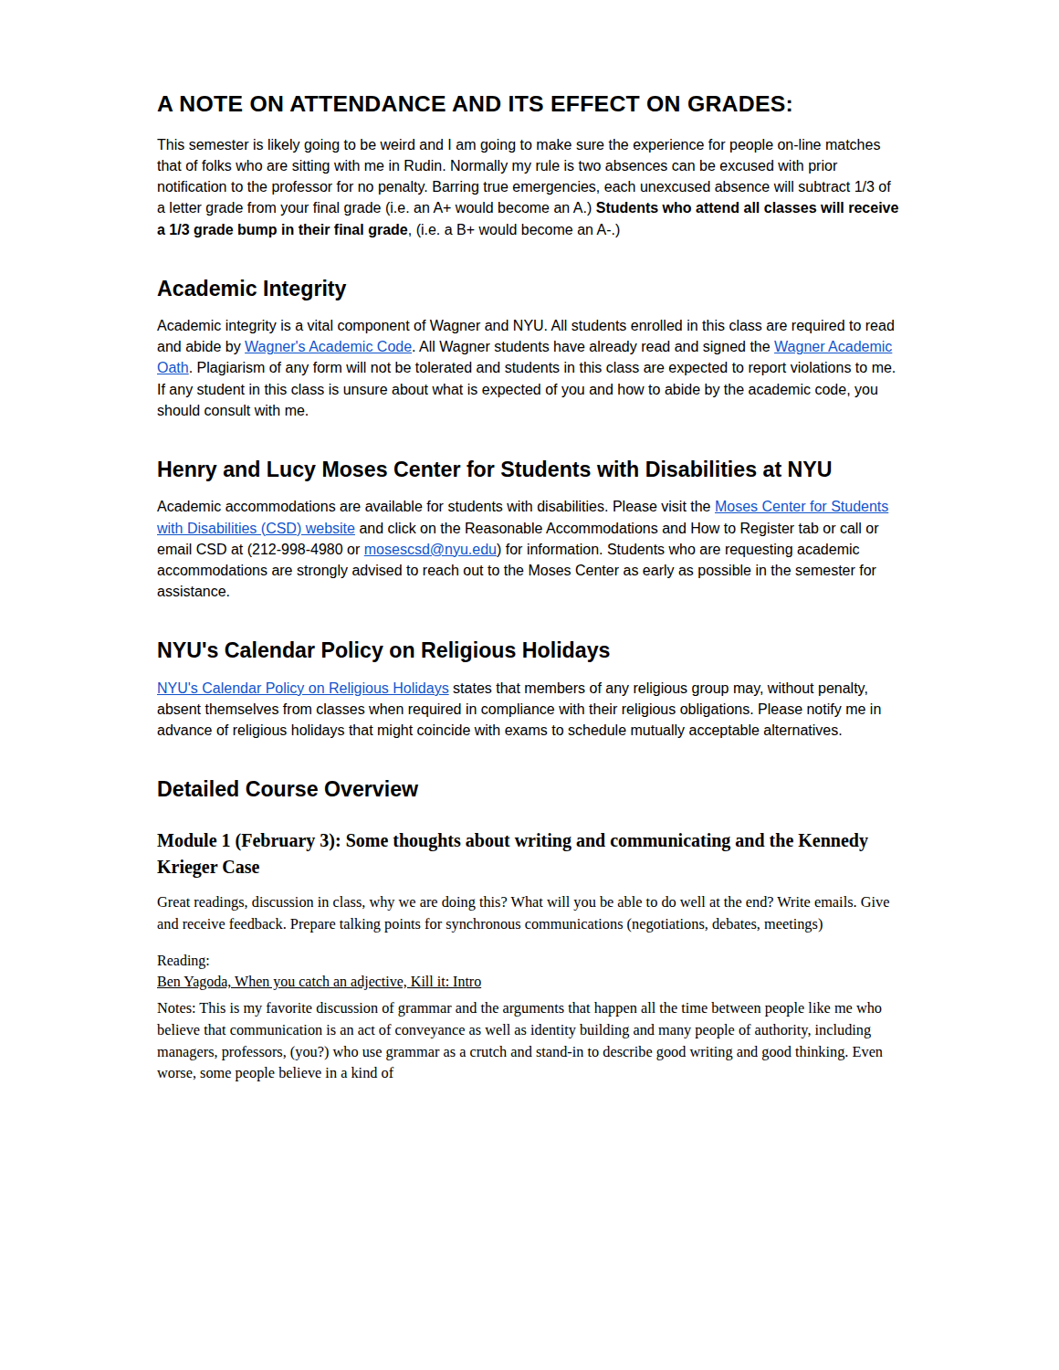A NOTE ON ATTENDANCE AND ITS EFFECT ON GRADES:
This semester is likely going to be weird and I am going to make sure the experience for people on-line matches that of folks who are sitting with me in Rudin. Normally my rule is two absences can be excused with prior notification to the professor for no penalty. Barring true emergencies, each unexcused absence will subtract 1/3 of a letter grade from your final grade (i.e. an A+ would become an A.) Students who attend all classes will receive a 1/3 grade bump in their final grade, (i.e. a B+ would become an A-.)
Academic Integrity
Academic integrity is a vital component of Wagner and NYU. All students enrolled in this class are required to read and abide by Wagner's Academic Code. All Wagner students have already read and signed the Wagner Academic Oath. Plagiarism of any form will not be tolerated and students in this class are expected to report violations to me. If any student in this class is unsure about what is expected of you and how to abide by the academic code, you should consult with me.
Henry and Lucy Moses Center for Students with Disabilities at NYU
Academic accommodations are available for students with disabilities. Please visit the Moses Center for Students with Disabilities (CSD) website and click on the Reasonable Accommodations and How to Register tab or call or email CSD at (212-998-4980 or mosescsd@nyu.edu) for information. Students who are requesting academic accommodations are strongly advised to reach out to the Moses Center as early as possible in the semester for assistance.
NYU's Calendar Policy on Religious Holidays
NYU's Calendar Policy on Religious Holidays states that members of any religious group may, without penalty, absent themselves from classes when required in compliance with their religious obligations. Please notify me in advance of religious holidays that might coincide with exams to schedule mutually acceptable alternatives.
Detailed Course Overview
Module 1 (February 3): Some thoughts about writing and communicating and the Kennedy Krieger Case
Great readings, discussion in class, why we are doing this? What will you be able to do well at the end? Write emails. Give and receive feedback. Prepare talking points for synchronous communications (negotiations, debates, meetings)
Reading: Ben Yagoda, When you catch an adjective, Kill it: Intro
Notes: This is my favorite discussion of grammar and the arguments that happen all the time between people like me who believe that communication is an act of conveyance as well as identity building and many people of authority, including managers, professors, (you?) who use grammar as a crutch and stand-in to describe good writing and good thinking. Even worse, some people believe in a kind of